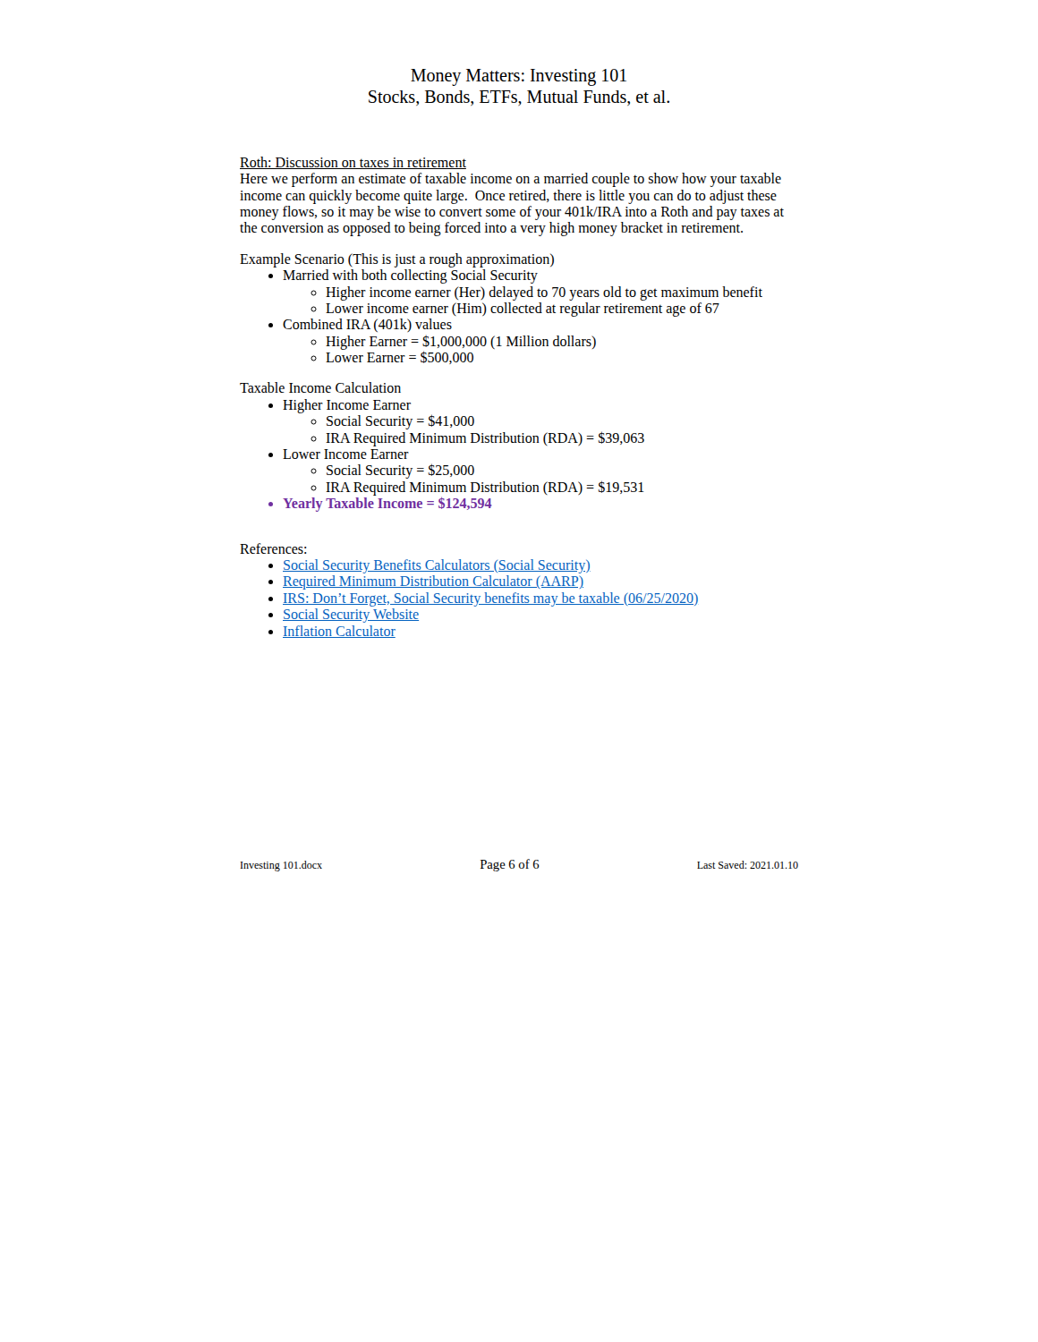Money Matters: Investing 101
Stocks, Bonds, ETFs, Mutual Funds, et al.
Roth: Discussion on taxes in retirement
Here we perform an estimate of taxable income on a married couple to show how your taxable income can quickly become quite large. Once retired, there is little you can do to adjust these money flows, so it may be wise to convert some of your 401k/IRA into a Roth and pay taxes at the conversion as opposed to being forced into a very high money bracket in retirement.
Example Scenario (This is just a rough approximation)
Married with both collecting Social Security
Higher income earner (Her) delayed to 70 years old to get maximum benefit
Lower income earner (Him) collected at regular retirement age of 67
Combined IRA (401k) values
Higher Earner = $1,000,000 (1 Million dollars)
Lower Earner = $500,000
Taxable Income Calculation
Higher Income Earner
Social Security = $41,000
IRA Required Minimum Distribution (RDA) = $39,063
Lower Income Earner
Social Security = $25,000
IRA Required Minimum Distribution (RDA) = $19,531
Yearly Taxable Income = $124,594
References:
Social Security Benefits Calculators (Social Security)
Required Minimum Distribution Calculator (AARP)
IRS: Don’t Forget, Social Security benefits may be taxable (06/25/2020)
Social Security Website
Inflation Calculator
Investing 101.docx
Page 6 of 6
Last Saved: 2021.01.10